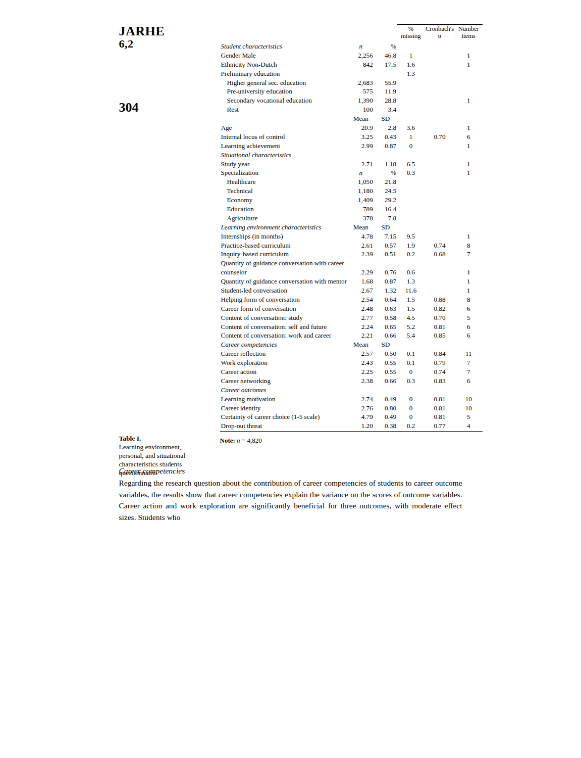JARHE6,2
304
Table I. Learning environment, personal, and situational characteristics students questionnaire
| | | | % missing | Cronbach's α | Number items |
| --- | --- | --- | --- | --- | --- |
| Student characteristics | n | % | | | |
| Gender Male | 2,256 | 46.8 | 1 | | 1 |
| Ethnicity Non-Dutch | 842 | 17.5 | 1.6 | | 1 |
| Preliminary education | | | 1.3 | | |
| Higher general sec. education | 2,683 | 55.9 | | | |
| Pre-university education | 575 | 11.9 | | | |
| Secondary vocational education | 1,390 | 28.8 | | | 1 |
| Rest | 100 | 3.4 | | | |
| | Mean | SD | | | |
| Age | 20.9 | 2.8 | 3.6 | | 1 |
| Internal locus of control | 3.25 | 0.43 | 1 | 0.70 | 6 |
| Learning achievement | 2.99 | 0.87 | 0 | | 1 |
| Situational characteristics | | | | | |
| Study year | 2.71 | 1.18 | 6.5 | | 1 |
| Specialization | n | % | 0.3 | | 1 |
| Healthcare | 1,050 | 21.8 | | | |
| Technical | 1,180 | 24.5 | | | |
| Economy | 1,409 | 29.2 | | | |
| Education | 789 | 16.4 | | | |
| Agriculture | 378 | 7.8 | | | |
| Learning environment characteristics | Mean | SD | | | |
| Internships (in months) | 4.78 | 7.15 | 9.5 | | 1 |
| Practice-based curriculum | 2.61 | 0.57 | 1.9 | 0.74 | 8 |
| Inquiry-based curriculum | 2.39 | 0.51 | 0.2 | 0.68 | 7 |
| Quantity of guidance conversation with career | | | | | |
| counselor | 2.29 | 0.76 | 0.6 | | 1 |
| Quantity of guidance conversation with mentor | 1.68 | 0.87 | 1.3 | | 1 |
| Student-led conversation | 2.67 | 1.32 | 11.6 | | 1 |
| Helping form of conversation | 2.54 | 0.64 | 1.5 | 0.88 | 8 |
| Career form of conversation | 2.48 | 0.63 | 1.5 | 0.82 | 6 |
| Content of conversation: study | 2.77 | 0.58 | 4.5 | 0.70 | 5 |
| Content of conversation: self and future | 2.24 | 0.65 | 5.2 | 0.81 | 6 |
| Content of conversation: work and career | 2.21 | 0.66 | 5.4 | 0.85 | 6 |
| Career competencies | Mean | SD | | | |
| Career reflection | 2.57 | 0.50 | 0.1 | 0.84 | 11 |
| Work exploration | 2.43 | 0.55 | 0.1 | 0.79 | 7 |
| Career action | 2.25 | 0.55 | 0 | 0.74 | 7 |
| Career networking | 2.38 | 0.66 | 0.3 | 0.83 | 6 |
| Career outcomes | | | | | |
| Learning motivation | 2.74 | 0.49 | 0 | 0.81 | 10 |
| Career identity | 2.76 | 0.80 | 0 | 0.81 | 10 |
| Certainty of career choice (1-5 scale) | 4.79 | 0.49 | 0 | 0.81 | 5 |
| Drop-out threat | 1.20 | 0.38 | 0.2 | 0.77 | 4 |
Note: n = 4,820
Career competencies
Regarding the research question about the contribution of career competencies of students to career outcome variables, the results show that career competencies explain the variance on the scores of outcome variables. Career action and work exploration are significantly beneficial for three outcomes, with moderate effect sizes. Students who